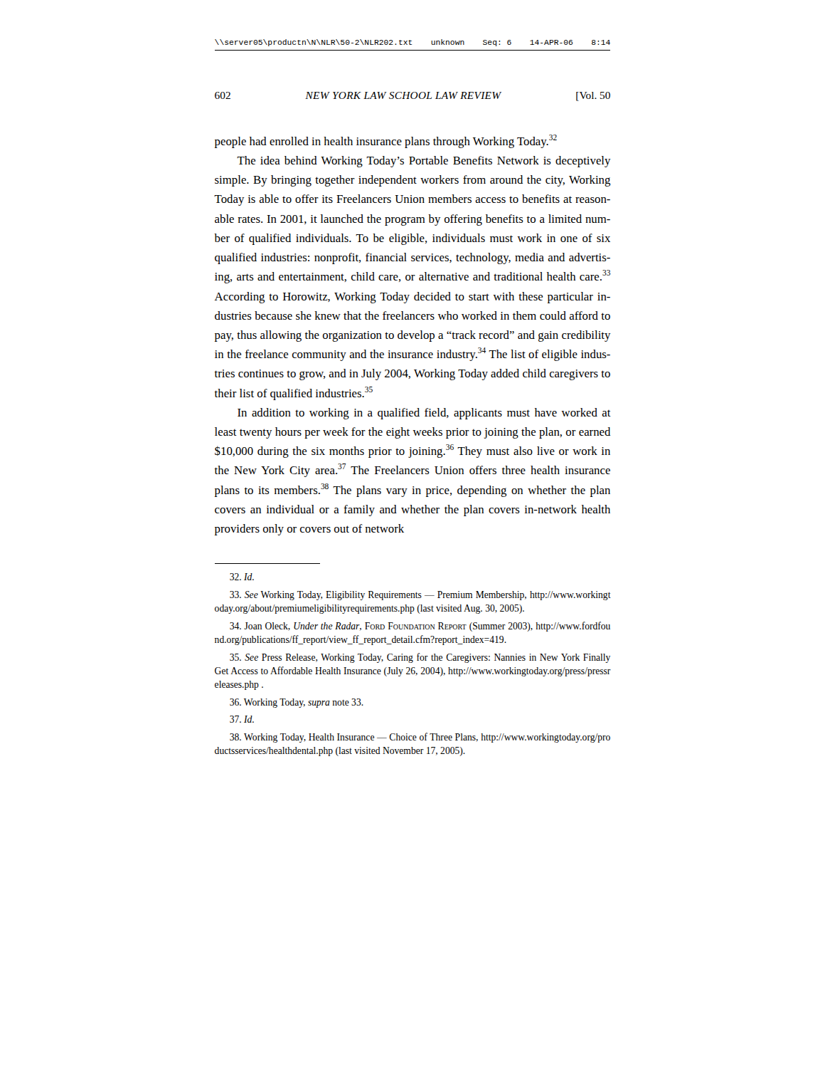\\server05\productn\N\NLR\50-2\NLR202.txt unknown Seq: 6 14-APR-06 8:14
602 NEW YORK LAW SCHOOL LAW REVIEW [Vol. 50
people had enrolled in health insurance plans through Working Today.32
The idea behind Working Today’s Portable Benefits Network is deceptively simple. By bringing together independent workers from around the city, Working Today is able to offer its Freelancers Union members access to benefits at reasonable rates. In 2001, it launched the program by offering benefits to a limited number of qualified individuals. To be eligible, individuals must work in one of six qualified industries: nonprofit, financial services, technology, media and advertising, arts and entertainment, child care, or alternative and traditional health care.33 According to Horowitz, Working Today decided to start with these particular industries because she knew that the freelancers who worked in them could afford to pay, thus allowing the organization to develop a “track record” and gain credibility in the freelance community and the insurance industry.34 The list of eligible industries continues to grow, and in July 2004, Working Today added child caregivers to their list of qualified industries.35
In addition to working in a qualified field, applicants must have worked at least twenty hours per week for the eight weeks prior to joining the plan, or earned $10,000 during the six months prior to joining.36 They must also live or work in the New York City area.37 The Freelancers Union offers three health insurance plans to its members.38 The plans vary in price, depending on whether the plan covers an individual or a family and whether the plan covers in-network health providers only or covers out of network
32. Id.
33. See Working Today, Eligibility Requirements — Premium Membership, http://www.workingtoday.org/about/premiumeligibilityrequirements.php (last visited Aug. 30, 2005).
34. Joan Oleck, Under the Radar, Ford Foundation Report (Summer 2003), http://www.fordfound.org/publications/ff_report/view_ff_report_detail.cfm?report_index=419.
35. See Press Release, Working Today, Caring for the Caregivers: Nannies in New York Finally Get Access to Affordable Health Insurance (July 26, 2004), http://www.workingtoday.org/press/pressreleases.php .
36. Working Today, supra note 33.
37. Id.
38. Working Today, Health Insurance — Choice of Three Plans, http://www.workingtoday.org/productsservices/healthdental.php (last visited November 17, 2005).